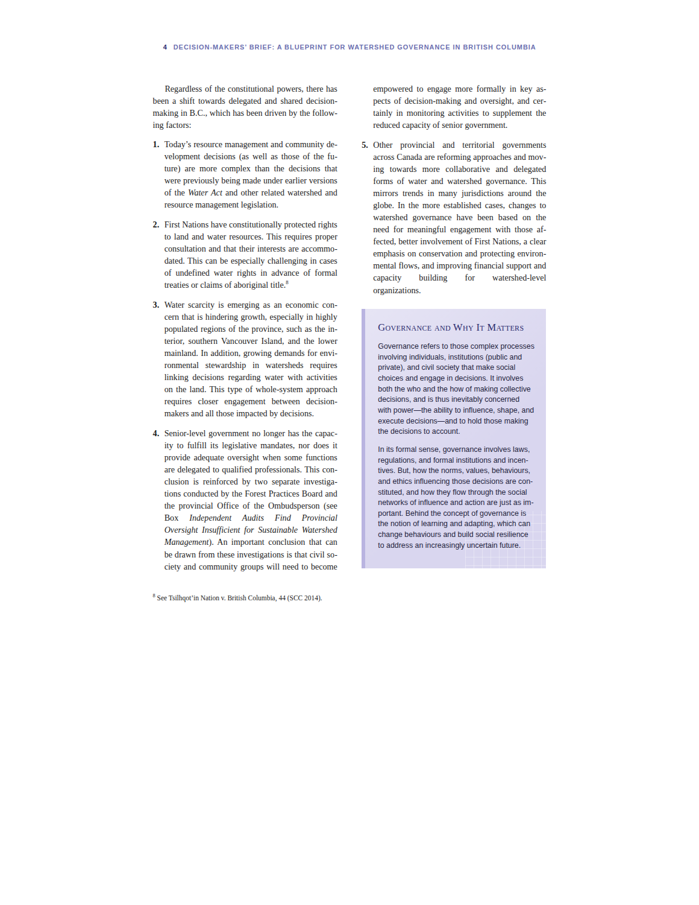4 Decision-Makers’ Brief: A Blueprint for Watershed Governance in British Columbia
Regardless of the constitutional powers, there has been a shift towards delegated and shared decision-making in B.C., which has been driven by the following factors:
Today’s resource management and community development decisions (as well as those of the future) are more complex than the decisions that were previously being made under earlier versions of the Water Act and other related watershed and resource management legislation.
First Nations have constitutionally protected rights to land and water resources. This requires proper consultation and that their interests are accommodated. This can be especially challenging in cases of undefined water rights in advance of formal treaties or claims of aboriginal title.8
Water scarcity is emerging as an economic concern that is hindering growth, especially in highly populated regions of the province, such as the interior, southern Vancouver Island, and the lower mainland. In addition, growing demands for environmental stewardship in watersheds requires linking decisions regarding water with activities on the land. This type of whole-system approach requires closer engagement between decision-makers and all those impacted by decisions.
Senior-level government no longer has the capacity to fulfill its legislative mandates, nor does it provide adequate oversight when some functions are delegated to qualified professionals. This conclusion is reinforced by two separate investigations conducted by the Forest Practices Board and the provincial Office of the Ombudsperson (see Box Independent Audits Find Provincial Oversight Insufficient for Sustainable Watershed Management). An important conclusion that can be drawn from these investigations is that civil society and community groups will need to become empowered to engage more formally in key aspects of decision-making and oversight, and certainly in monitoring activities to supplement the reduced capacity of senior government.
Other provincial and territorial governments across Canada are reforming approaches and moving towards more collaborative and delegated forms of water and watershed governance. This mirrors trends in many jurisdictions around the globe. In the more established cases, changes to watershed governance have been based on the need for meaningful engagement with those affected, better involvement of First Nations, a clear emphasis on conservation and protecting environmental flows, and improving financial support and capacity building for watershed-level organizations.
Governance and Why It Matters
Governance refers to those complex processes involving individuals, institutions (public and private), and civil society that make social choices and engage in decisions. It involves both the who and the how of making collective decisions, and is thus inevitably concerned with power—the ability to influence, shape, and execute decisions—and to hold those making the decisions to account.
In its formal sense, governance involves laws, regulations, and formal institutions and incentives. But, how the norms, values, behaviours, and ethics influencing those decisions are constituted, and how they flow through the social networks of influence and action are just as important. Behind the concept of governance is the notion of learning and adapting, which can change behaviours and build social resilience to address an increasingly uncertain future.
8 See Tsilhqot’in Nation v. British Columbia, 44 (SCC 2014).